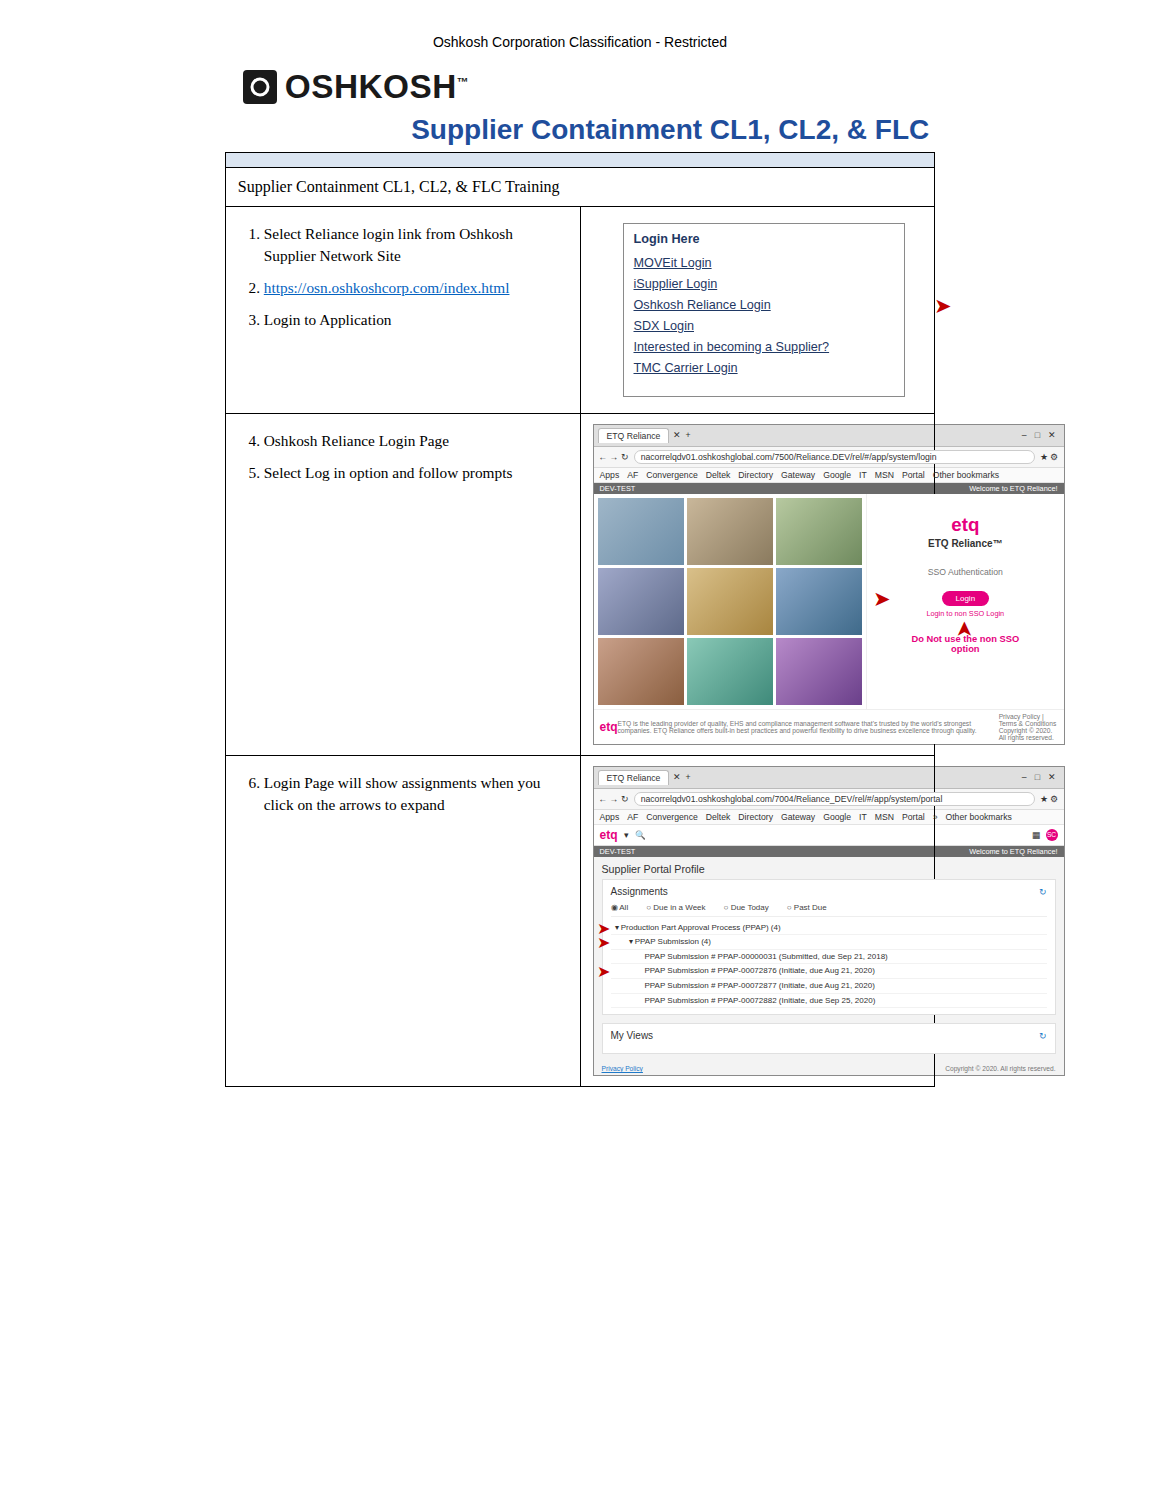Oshkosh Corporation Classification - Restricted
OSHKOSH™
Supplier Containment CL1, CL2, & FLC
| Supplier Containment CL1, CL2, & FLC Training |
| Select Reliance login link from Oshkosh Supplier Network Site https://osn.oshkoshcorp.com/index.html Login to Application | Login Here MOVEit Login iSupplier Login Oshkosh Reliance Login ➤ SDX Login Interested in becoming a Supplier? TMC Carrier Login |
| Oshkosh Reliance Login Page Select Log in option and follow prompts | ETQ Reliance ✕ + – □ ✕ ← → ↻ nacorrelqdv01.oshkoshglobal.com/7500/Reliance.DEV/rel/#/app/system/login ★ ⚙ Apps AF Convergence Deltek Directory Gateway Google IT MSN Portal Other bookmarks DEV-TEST Welcome to ETQ Reliance! etq ETQ Reliance™ SSO Authentication ➤ Login Login to non SSO Login ➤ Do Not use the non SSO option etq ETQ is the leading provider of quality, EHS and compliance management software that's trusted by the world's strongest companies. ETQ Reliance offers built-in best practices and powerful flexibility to drive business excellence through quality. Privacy Policy / Terms & Conditions Copyright © 2020. All rights reserved. |
| Login Page will show assignments when you click on the arrows to expand | ETQ Reliance ✕ + – □ ✕ ← → ↻ nacorrelqdv01.oshkoshglobal.com/7004/Reliance_DEV/rel/#/app/system/portal ★ ⚙ Apps AF Convergence Deltek Directory Gateway Google IT MSN Portal » Other bookmarks etq ▾ 🔍 ▦ SC DEV-TEST Welcome to ETQ Reliance! Supplier Portal Profile ↻ Assignments All Due in a Week Due Today Past Due ➤ ▾ Production Part Approval Process (PPAP) (4) ➤ ▾ PPAP Submission (4) PPAP Submission # PPAP-00000031 (Submitted, due Sep 21, 2018) ➤ PPAP Submission # PPAP-00072876 (Initiate, due Aug 21, 2020) PPAP Submission # PPAP-00072877 (Initiate, due Aug 21, 2020) PPAP Submission # PPAP-00072882 (Initiate, due Sep 25, 2020) ↻ My Views Privacy Policy Copyright © 2020. All rights reserved. |